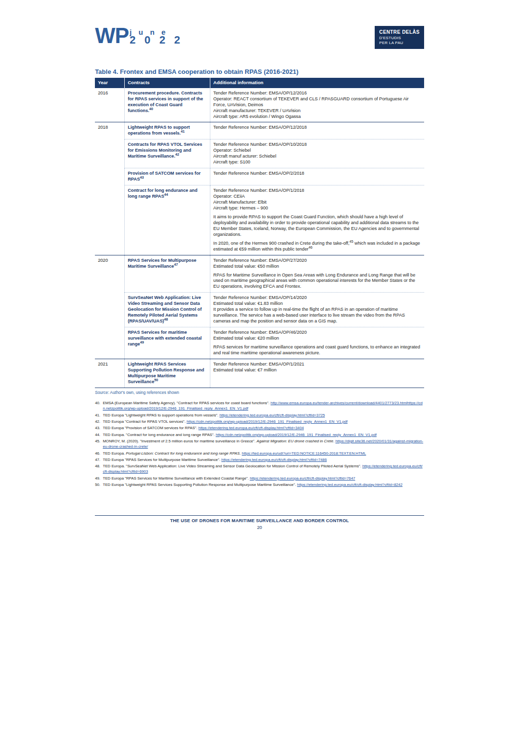WP j u n e 2 0 2 2
CENTRE DELÀS
D'ESTUDIS
PER LA PAU
Table 4. Frontex and EMSA cooperation to obtain RPAS (2016-2021)
| Year | Contracts | Additional information |
| --- | --- | --- |
| 2016 | Procurement procedure. Contracts for RPAS services in support of the execution of Coast Guard functions. 40 | Tender Reference Number: EMSA/OP/12/2016 Operator: REACT consortium of TEKEVER and CLS / RPASGUARD consortium of Portuguese Air Force, UAVision, Deimos Aircraft manufacturer: TEKEVER / UAVision Aircraft type: AR5 evolution / Wingo Ogassa |
| 2018 | Lightweight RPAS to support operations from vessels. 41 | Tender Reference Number: EMSA/OP/12/2018 |
| Contracts for RPAS VTOL Services for Emissions Monitoring and Maritime Surveillance. 42 | Tender Reference Number: EMSA/OP/10/2018 Operator: Schiebel Aircraft manuf acturer: Schiebel Aircraft type: S100 |
| Provision of SATCOM services for RPAS 43 | Tender Reference Number: EMSA/OP/2/2018 |
| Contract for long endurance and long range RPAS 44 | Tender Reference Number: EMSA/OP/1/2018 Operator: CEiiA Aircraft Manufacturer: Elbit Aircraft type: Hermes – 900 It aims to provide RPAS to support the Coast Guard Function, which should have a high level of deployability and availability in order to provide operational capability and additional data streams to the EU Member States, Iceland, Norway, the European Commission, the EU Agencies and to governmental organizations. In 2020, one of the Hermes 900 crashed in Crete during the take-off, 45 which was included in a package estimated at €59 million within this public tender 46 |
| 2020 | RPAS Services for Multipurpose Maritime Surveillance 47 | Tender Reference Number: EMSA/OP/27/2020 Estimated total value: €50 million RPAS for Maritime Surveillance in Open Sea Areas with Long Endurance and Long Range that will be used on maritime geographical areas with common operational interests for the Member States or the EU operations, involving EFCA and Frontex. |
| SurvSeaNet Web Application: Live Video Streaming and Sensor Data Geolocation for Mission Control of Remotely Piloted Aerial Systems (RPAS/UAV/UAS) 48 | Tender Reference Number: EMSA/OP/14/2020 Estimated total value: €1.83 million It provides a service to follow up in real-time the flight of an RPAS in an operation of maritime surveillance. The service has a web-based user interface to live stream the video from the RPAS cameras and map the position and sensor data on a GIS map. |
| RPAS Services for maritime surveillance with extended coastal range 49 | Tender Reference Number: EMSA/OP/46/2020 Estimated total value: €20 million RPAS services for maritime surveillance operations and coast guard functions, to enhance an integrated and real time maritime operational awareness picture. |
| 2021 | Lightweight RPAS Services Supporting Pollution Response and Multipurpose Maritime Surveillance 50 | Tender Reference Number: EMSA/OP/1/2021 Estimated total value: €7 million |
Source: Author's own, using references shown
EMSA (European Maritime Safety Agency). "Contract for RPAS services for coast board functions". http://www.emsa.europa.eu/tender-archives/current/download/4401/2773/23.html https://cdn.netzpolitik.org/wp-upload/2019/12/E-2946_191_Finalised_reply_Annex1_EN_V1.pdf
TED Europa "Lightweight RPAS to support operations from vessels". https://etendering.ted.europa.eu/cft/cft-display.html?cftId=3725
TED Europa "Contract for RPAS VTOL services". https://cdn.netzpolitik.org/wp-upload/2019/12/E-2946_191_Finalised_reply_Annex1_EN_V1.pdf
TED Europa "Provision of SATCOM services for RPAS". https://etendering.ted.europa.eu/cft/cft-display.html?cftId=3404
TED Europa. "Contract for long endurance and long range RPAS". https://cdn.netzpolitik.org/wp-upload/2019/12/E-2946_191_Finalised_reply_Annex1_EN_V1.pdf
MONROY, M. (2020). "Investment of 2.5 million euros for maritime surveillance in Greece". Against Migration: EU drone crashed in Crete. https://digit.site36.net/2020/01/31/against-migration-eu-drone-crashed-in-crete/
TED Europa. Portugal-Lisbon: Contract for long endurance and long range RPAS. https://ted.europa.eu/udl?uri=TED:NOTICE:116450-2018:TEXT:EN:HTML
TED Europa "RPAS Services for Multipurpose Maritime Surveillance". https://etendering.ted.europa.eu/cft/cft-display.html?cftId=7486
TED Europa. "SurvSeaNet Web Application: Live Video Streaming and Sensor Data Geolocation for Mission Control of Remotely Piloted Aerial Systems". https://etendering.ted.europa.eu/cft/cft-display.html?cftId=6903
TED Europa "RPAS Services for Maritime Surveillance with Extended Coastal Range". https://etendering.ted.europa.eu/cft/cft-display.html?cftId=7647
TED Europa "Lightweight RPAS Services Supporting Pollution Response and Multipurpose Maritime Surveillance". https://etendering.ted.europa.eu/cft/cft-display.html?cftId=8242
The use of drones for maritime surveillance and border control
20